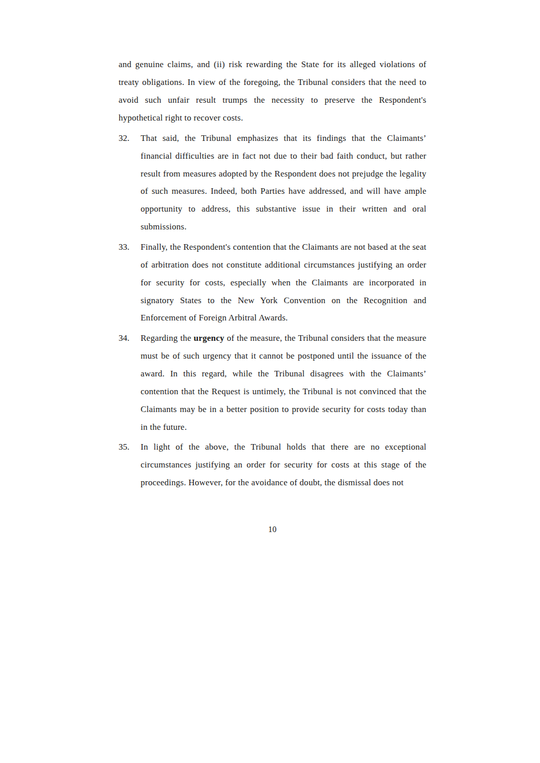and genuine claims, and (ii) risk rewarding the State for its alleged violations of treaty obligations. In view of the foregoing, the Tribunal considers that the need to avoid such unfair result trumps the necessity to preserve the Respondent's hypothetical right to recover costs.
32.
That said, the Tribunal emphasizes that its findings that the Claimants’ financial difficulties are in fact not due to their bad faith conduct, but rather result from measures adopted by the Respondent does not prejudge the legality of such measures. Indeed, both Parties have addressed, and will have ample opportunity to address, this substantive issue in their written and oral submissions.
33.
Finally, the Respondent's contention that the Claimants are not based at the seat of arbitration does not constitute additional circumstances justifying an order for security for costs, especially when the Claimants are incorporated in signatory States to the New York Convention on the Recognition and Enforcement of Foreign Arbitral Awards.
34.
Regarding the urgency of the measure, the Tribunal considers that the measure must be of such urgency that it cannot be postponed until the issuance of the award. In this regard, while the Tribunal disagrees with the Claimants’ contention that the Request is untimely, the Tribunal is not convinced that the Claimants may be in a better position to provide security for costs today than in the future.
35.
In light of the above, the Tribunal holds that there are no exceptional circumstances justifying an order for security for costs at this stage of the proceedings. However, for the avoidance of doubt, the dismissal does not
10